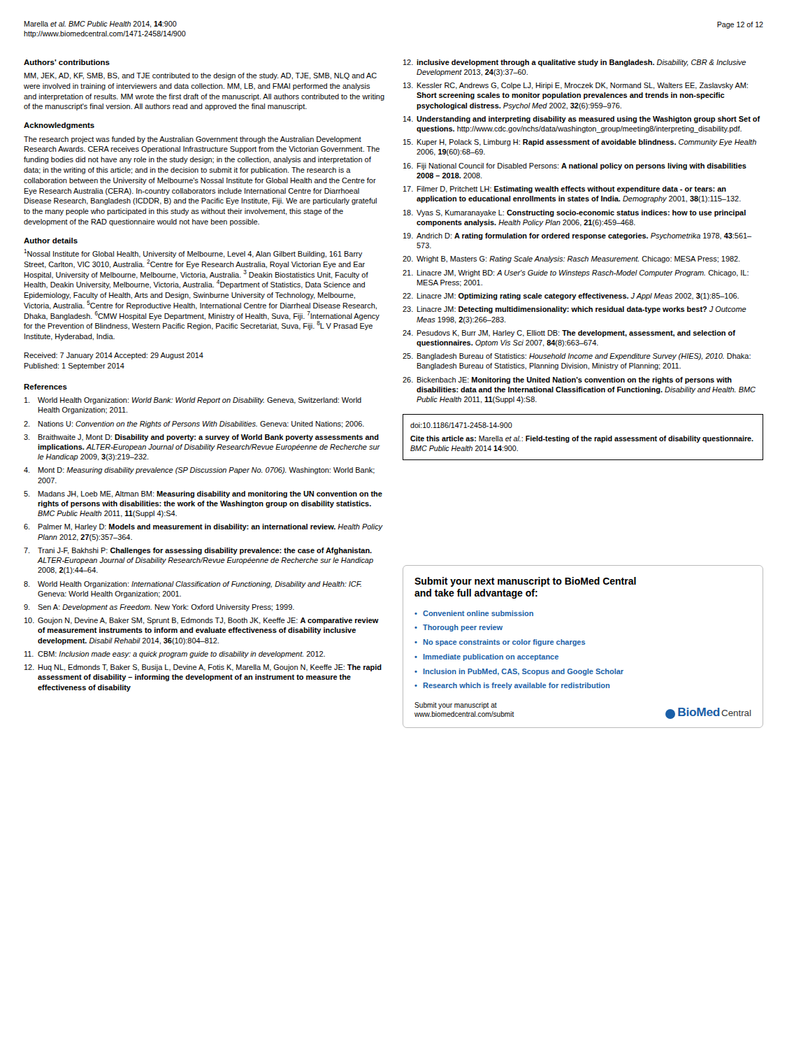Marella et al. BMC Public Health 2014, 14:900
http://www.biomedcentral.com/1471-2458/14/900
Page 12 of 12
Authors' contributions
MM, JEK, AD, KF, SMB, BS, and TJE contributed to the design of the study. AD, TJE, SMB, NLQ and AC were involved in training of interviewers and data collection. MM, LB, and FMAI performed the analysis and interpretation of results. MM wrote the first draft of the manuscript. All authors contributed to the writing of the manuscript's final version. All authors read and approved the final manuscript.
Acknowledgments
The research project was funded by the Australian Government through the Australian Development Research Awards. CERA receives Operational Infrastructure Support from the Victorian Government. The funding bodies did not have any role in the study design; in the collection, analysis and interpretation of data; in the writing of this article; and in the decision to submit it for publication. The research is a collaboration between the University of Melbourne's Nossal Institute for Global Health and the Centre for Eye Research Australia (CERA). In-country collaborators include International Centre for Diarrhoeal Disease Research, Bangladesh (ICDDR, B) and the Pacific Eye Institute, Fiji. We are particularly grateful to the many people who participated in this study as without their involvement, this stage of the development of the RAD questionnaire would not have been possible.
Author details
1Nossal Institute for Global Health, University of Melbourne, Level 4, Alan Gilbert Building, 161 Barry Street, Carlton, VIC 3010, Australia. 2Centre for Eye Research Australia, Royal Victorian Eye and Ear Hospital, University of Melbourne, Melbourne, Victoria, Australia. 3 Deakin Biostatistics Unit, Faculty of Health, Deakin University, Melbourne, Victoria, Australia. 4Department of Statistics, Data Science and Epidemiology, Faculty of Health, Arts and Design, Swinburne University of Technology, Melbourne, Victoria, Australia. 5Centre for Reproductive Health, International Centre for Diarrheal Disease Research, Dhaka, Bangladesh. 6CMW Hospital Eye Department, Ministry of Health, Suva, Fiji. 7International Agency for the Prevention of Blindness, Western Pacific Region, Pacific Secretariat, Suva, Fiji. 8L V Prasad Eye Institute, Hyderabad, India.
Received: 7 January 2014 Accepted: 29 August 2014
Published: 1 September 2014
References
World Health Organization: World Bank: World Report on Disability. Geneva, Switzerland: World Health Organization; 2011.
Nations U: Convention on the Rights of Persons With Disabilities. Geneva: United Nations; 2006.
Braithwaite J, Mont D: Disability and poverty: a survey of World Bank poverty assessments and implications. ALTER-European Journal of Disability Research/Revue Européenne de Recherche sur le Handicap 2009, 3(3):219–232.
Mont D: Measuring disability prevalence (SP Discussion Paper No. 0706). Washington: World Bank; 2007.
Madans JH, Loeb ME, Altman BM: Measuring disability and monitoring the UN convention on the rights of persons with disabilities: the work of the Washington group on disability statistics. BMC Public Health 2011, 11(Suppl 4):S4.
Palmer M, Harley D: Models and measurement in disability: an international review. Health Policy Plann 2012, 27(5):357–364.
Trani J-F, Bakhshi P: Challenges for assessing disability prevalence: the case of Afghanistan. ALTER-European Journal of Disability Research/Revue Européenne de Recherche sur le Handicap 2008, 2(1):44–64.
World Health Organization: International Classification of Functioning, Disability and Health: ICF. Geneva: World Health Organization; 2001.
Sen A: Development as Freedom. New York: Oxford University Press; 1999.
Goujon N, Devine A, Baker SM, Sprunt B, Edmonds TJ, Booth JK, Keeffe JE: A comparative review of measurement instruments to inform and evaluate effectiveness of disability inclusive development. Disabil Rehabil 2014, 36(10):804–812.
CBM: Inclusion made easy: a quick program guide to disability in development. 2012.
Huq NL, Edmonds T, Baker S, Busija L, Devine A, Fotis K, Marella M, Goujon N, Keeffe JE: The rapid assessment of disability – informing the development of an instrument to measure the effectiveness of disability
inclusive development through a qualitative study in Bangladesh. Disability, CBR & Inclusive Development 2013, 24(3):37–60.
Kessler RC, Andrews G, Colpe LJ, Hiripi E, Mroczek DK, Normand SL, Walters EE, Zaslavsky AM: Short screening scales to monitor population prevalences and trends in non-specific psychological distress. Psychol Med 2002, 32(6):959–976.
Understanding and interpreting disability as measured using the Washigton group short Set of questions. http://www.cdc.gov/nchs/data/washington_group/meeting8/interpreting_disability.pdf.
Kuper H, Polack S, Limburg H: Rapid assessment of avoidable blindness. Community Eye Health 2006, 19(60):68–69.
Fiji National Council for Disabled Persons: A national policy on persons living with disabilities 2008 – 2018. 2008.
Filmer D, Pritchett LH: Estimating wealth effects without expenditure data - or tears: an application to educational enrollments in states of India. Demography 2001, 38(1):115–132.
Vyas S, Kumaranayake L: Constructing socio-economic status indices: how to use principal components analysis. Health Policy Plan 2006, 21(6):459–468.
Andrich D: A rating formulation for ordered response categories. Psychometrika 1978, 43:561–573.
Wright B, Masters G: Rating Scale Analysis: Rasch Measurement. Chicago: MESA Press; 1982.
Linacre JM, Wright BD: A User's Guide to Winsteps Rasch-Model Computer Program. Chicago, IL: MESA Press; 2001.
Linacre JM: Optimizing rating scale category effectiveness. J Appl Meas 2002, 3(1):85–106.
Linacre JM: Detecting multidimensionality: which residual data-type works best? J Outcome Meas 1998, 2(3):266–283.
Pesudovs K, Burr JM, Harley C, Elliott DB: The development, assessment, and selection of questionnaires. Optom Vis Sci 2007, 84(8):663–674.
Bangladesh Bureau of Statistics: Household Income and Expenditure Survey (HIES), 2010. Dhaka: Bangladesh Bureau of Statistics, Planning Division, Ministry of Planning; 2011.
Bickenbach JE: Monitoring the United Nation's convention on the rights of persons with disabilities: data and the International Classification of Functioning. Disability and Health. BMC Public Health 2011, 11(Suppl 4):S8.
doi:10.1186/1471-2458-14-900
Cite this article as: Marella et al.: Field-testing of the rapid assessment of disability questionnaire. BMC Public Health 2014 14:900.
Submit your next manuscript to BioMed Central
and take full advantage of:
Convenient online submission
Thorough peer review
No space constraints or color figure charges
Immediate publication on acceptance
Inclusion in PubMed, CAS, Scopus and Google Scholar
Research which is freely available for redistribution
Submit your manuscript at
www.biomedcentral.com/submit
BioMed Central